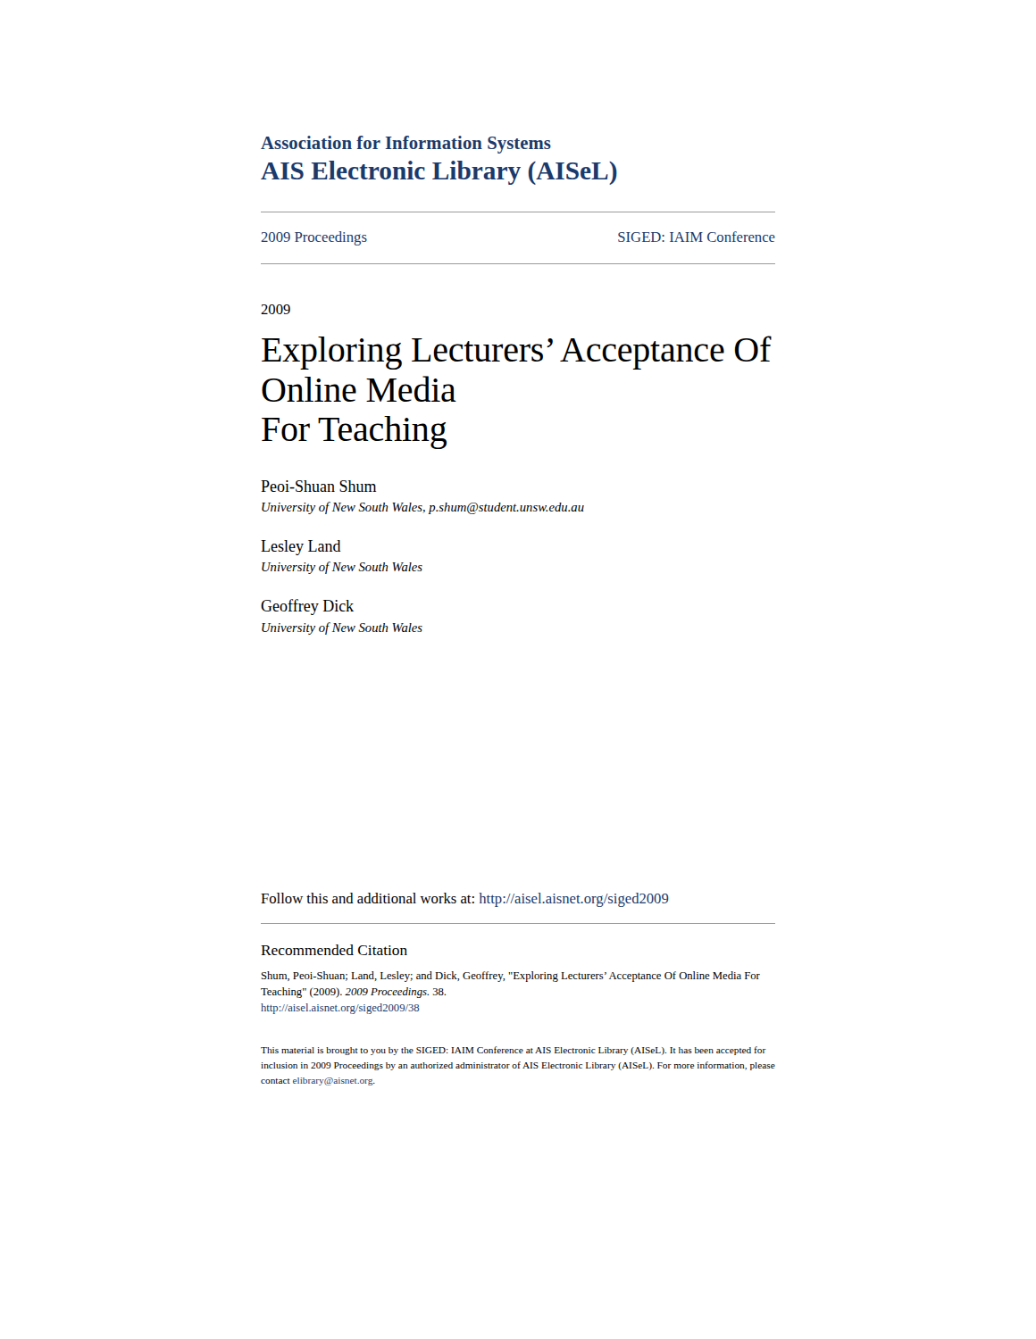Association for Information Systems
AIS Electronic Library (AISeL)
2009 Proceedings
SIGED: IAIM Conference
2009
Exploring Lecturers’ Acceptance Of Online Media
For Teaching
Peoi-Shuan Shum
University of New South Wales, p.shum@student.unsw.edu.au
Lesley Land
University of New South Wales
Geoffrey Dick
University of New South Wales
Follow this and additional works at: http://aisel.aisnet.org/siged2009
Recommended Citation
Shum, Peoi-Shuan; Land, Lesley; and Dick, Geoffrey, "Exploring Lecturers’ Acceptance Of Online Media For Teaching" (2009). 2009 Proceedings. 38.
http://aisel.aisnet.org/siged2009/38
This material is brought to you by the SIGED: IAIM Conference at AIS Electronic Library (AISeL). It has been accepted for inclusion in 2009 Proceedings by an authorized administrator of AIS Electronic Library (AISeL). For more information, please contact elibrary@aisnet.org.